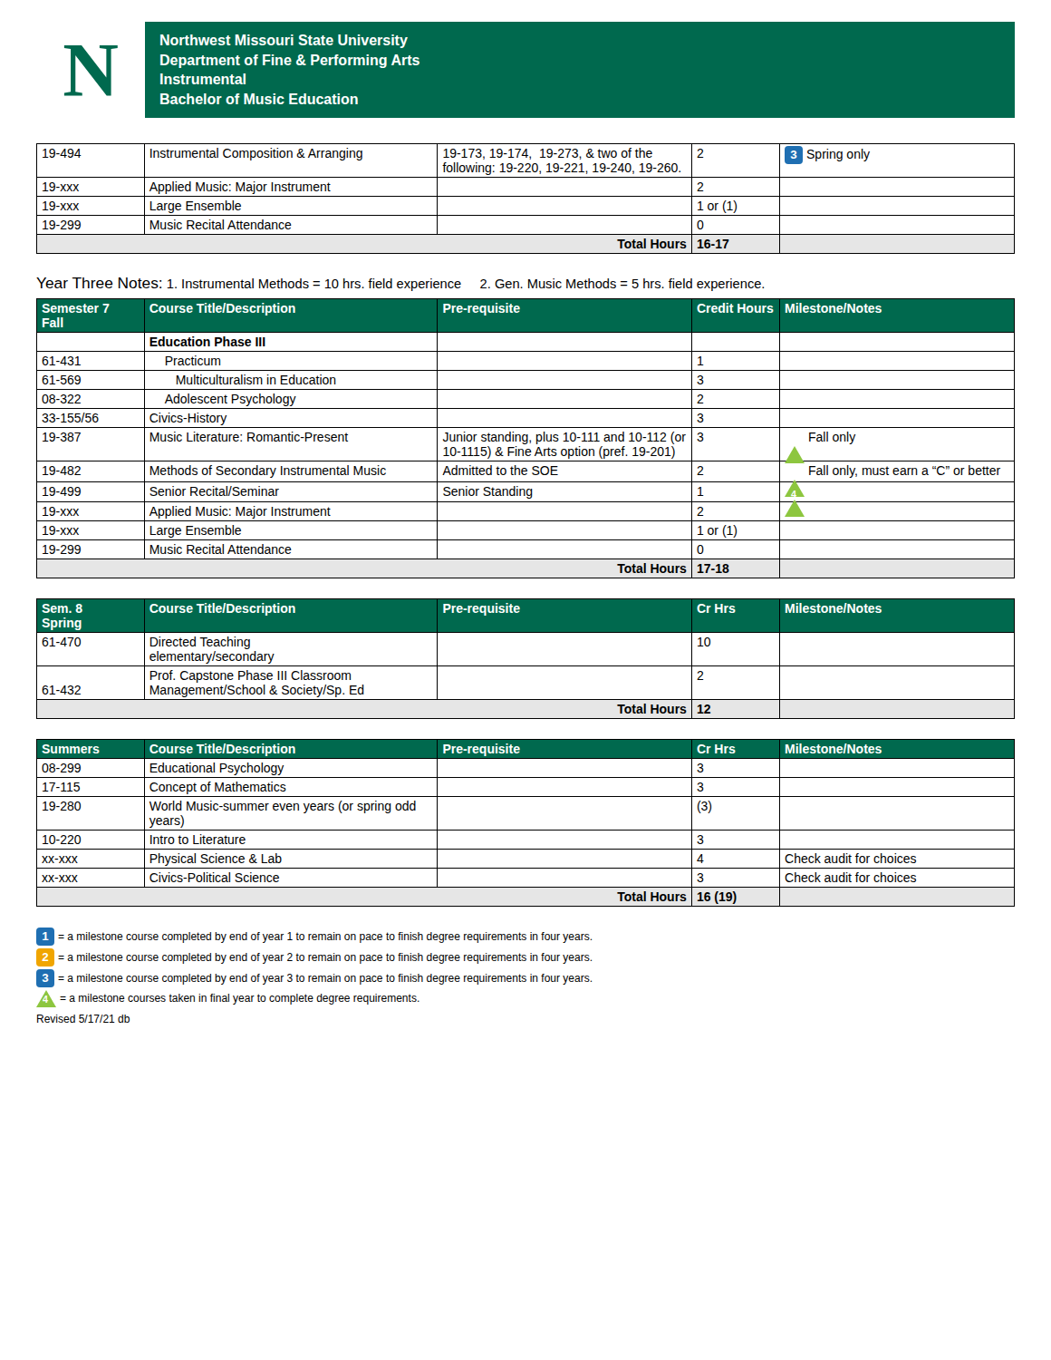N
Northwest Missouri State University Department of Fine & Performing Arts Instrumental Bachelor of Music Education
| 19-494 | Instrumental Composition & Arranging | 19-173, 19-174, 19-273, & two of the following: 19-220, 19-221, 19-240, 19-260. | 2 | 3 Spring only |
| 19-xxx | Applied Music: Major Instrument | | 2 | |
| 19-xxx | Large Ensemble | | 1 or (1) | |
| 19-299 | Music Recital Attendance | | 0 | |
| Total Hours | 16-17 | |
Year Three Notes: 1. Instrumental Methods = 10 hrs. field experience 2. Gen. Music Methods = 5 hrs. field experience.
| Semester 7 Fall | Course Title/Description | Pre-requisite | Credit Hours | Milestone/Notes |
| --- | --- | --- | --- | --- |
| | Education Phase III | | | |
| 61-431 | Practicum | | 1 | |
| 61-569 | Multiculturalism in Education | | 3 | |
| 08-322 | Adolescent Psychology | | 2 | |
| 33-155/56 | Civics-History | | 3 | |
| 19-387 | Music Literature: Romantic-Present | Junior standing, plus 10-111 and 10-112 (or 10-1115) & Fine Arts option (pref. 19-201) | 3 | 4 Fall only |
| 19-482 | Methods of Secondary Instrumental Music | Admitted to the SOE | 2 | 4 Fall only, must earn a “C” or better |
| 19-499 | Senior Recital/Seminar | Senior Standing | 1 | 4 |
| 19-xxx | Applied Music: Major Instrument | | 2 | |
| 19-xxx | Large Ensemble | | 1 or (1) | |
| 19-299 | Music Recital Attendance | | 0 | |
| Total Hours | 17-18 | |
| Sem. 8 Spring | Course Title/Description | Pre-requisite | Cr Hrs | Milestone/Notes |
| --- | --- | --- | --- | --- |
| 61-470 | Directed Teaching elementary/secondary | | 10 | |
| 61-432 | Prof. Capstone Phase III Classroom Management/School & Society/Sp. Ed | | 2 | |
| Total Hours | 12 | |
| Summers | Course Title/Description | Pre-requisite | Cr Hrs | Milestone/Notes |
| --- | --- | --- | --- | --- |
| 08-299 | Educational Psychology | | 3 | |
| 17-115 | Concept of Mathematics | | 3 | |
| 19-280 | World Music-summer even years (or spring odd years) | | (3) | |
| 10-220 | Intro to Literature | | 3 | |
| xx-xxx | Physical Science & Lab | | 4 | Check audit for choices |
| xx-xxx | Civics-Political Science | | 3 | Check audit for choices |
| Total Hours | 16 (19) | |
1 = a milestone course completed by end of year 1 to remain on pace to finish degree requirements in four years.
2 = a milestone course completed by end of year 2 to remain on pace to finish degree requirements in four years.
3 = a milestone course completed by end of year 3 to remain on pace to finish degree requirements in four years.
4 = a milestone courses taken in final year to complete degree requirements.
Revised 5/17/21 db